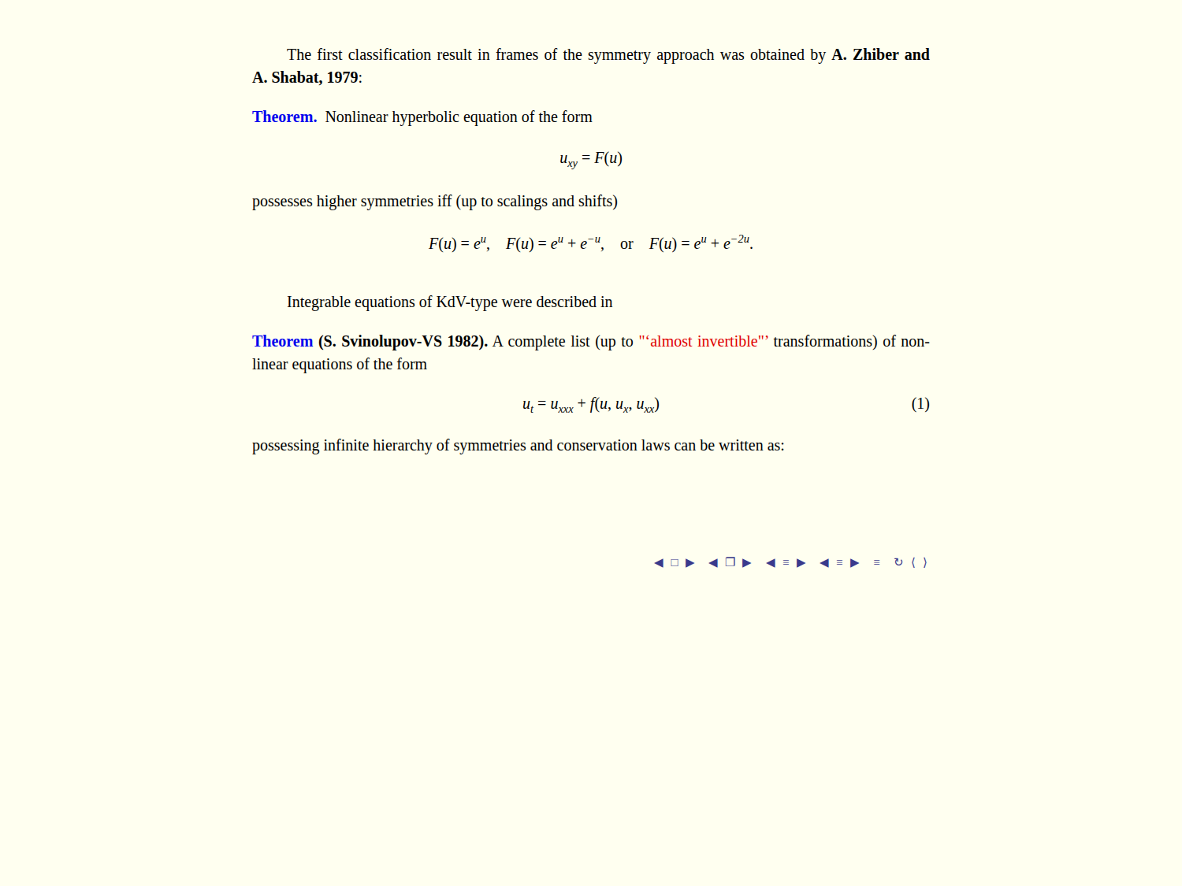The first classification result in frames of the symmetry approach was obtained by A. Zhiber and A. Shabat, 1979:
Theorem. Nonlinear hyperbolic equation of the form
uxy = F(u)
possesses higher symmetries iff (up to scalings and shifts)
F(u) = eu, F(u) = eu + e−u, or F(u) = eu + e−2u.
Integrable equations of KdV-type were described in
Theorem (S. Svinolupov-VS 1982). A complete list (up to "‘almost invertible"’ transformations) of non-linear equations of the form
ut = uxxx + f(u, ux, uxx) (1)
possessing infinite hierarchy of symmetries and conservation laws can be written as:
◀ □ ▶ ◀ ❐ ▶ ◀ ≡ ▶ ◀ ≡ ▶ ≡ ↻ ⟨ ⟩